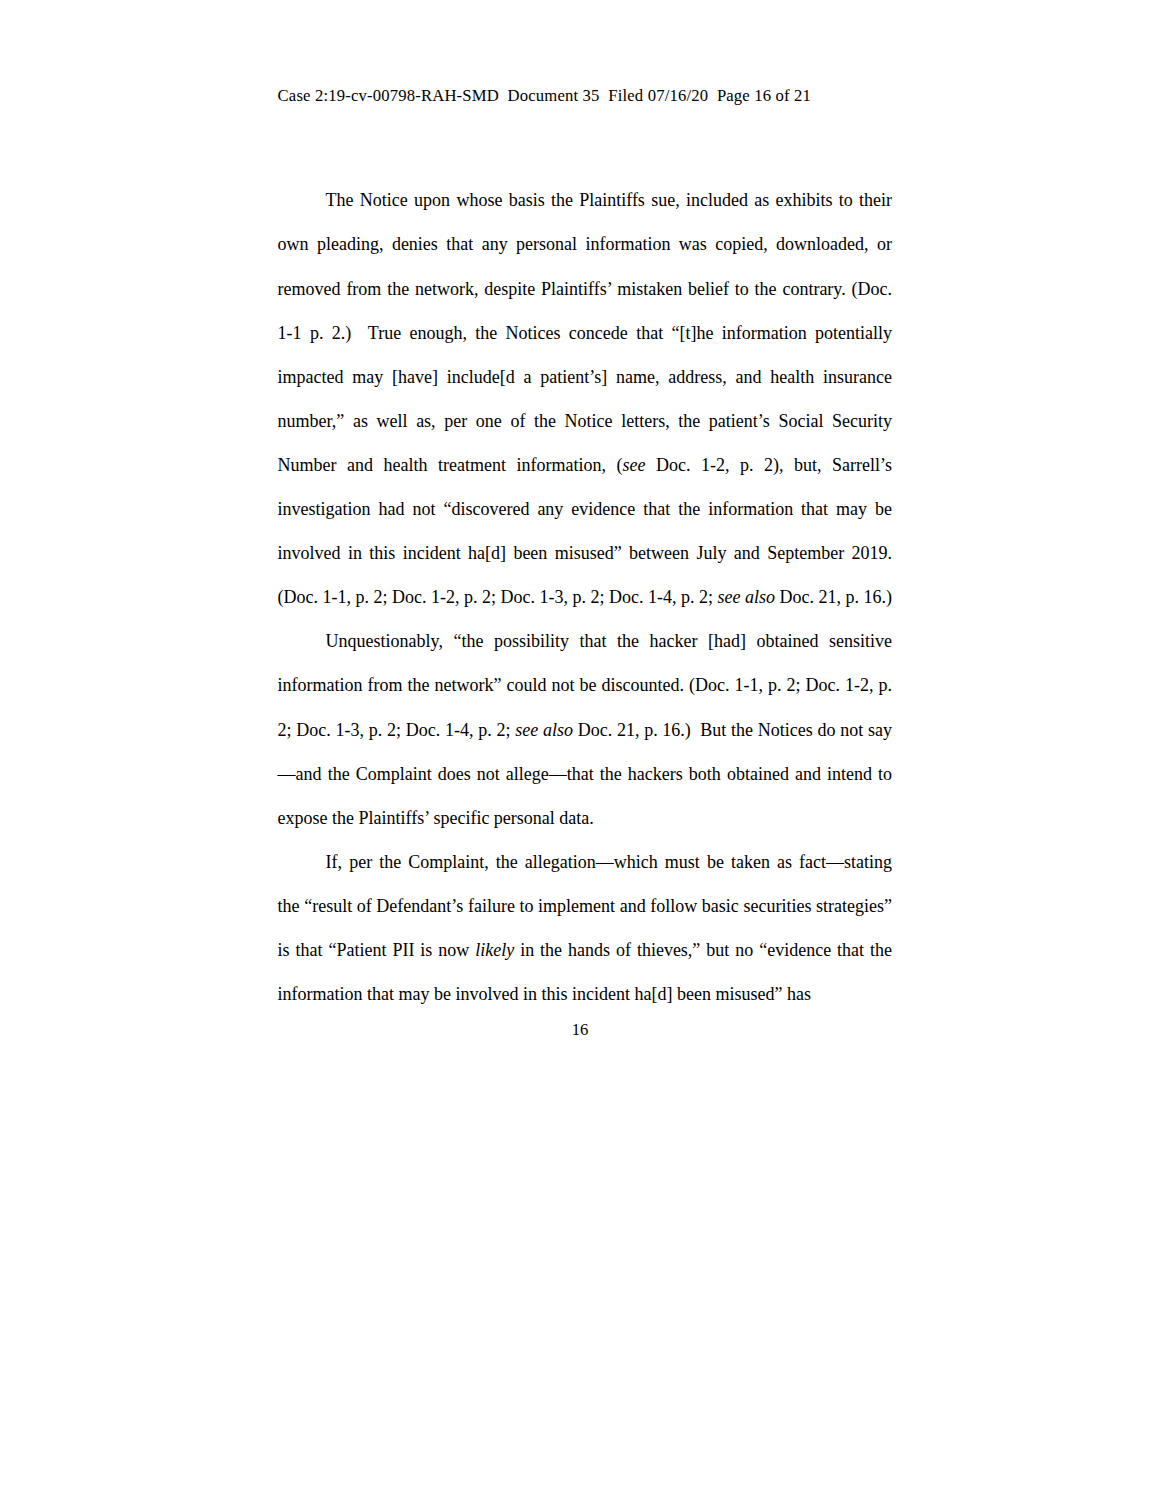Case 2:19-cv-00798-RAH-SMD Document 35 Filed 07/16/20 Page 16 of 21
The Notice upon whose basis the Plaintiffs sue, included as exhibits to their own pleading, denies that any personal information was copied, downloaded, or removed from the network, despite Plaintiffs’ mistaken belief to the contrary. (Doc. 1-1 p. 2.) True enough, the Notices concede that “[t]he information potentially impacted may [have] include[d a patient’s] name, address, and health insurance number,” as well as, per one of the Notice letters, the patient’s Social Security Number and health treatment information, (see Doc. 1-2, p. 2), but, Sarrell’s investigation had not “discovered any evidence that the information that may be involved in this incident ha[d] been misused” between July and September 2019. (Doc. 1-1, p. 2; Doc. 1-2, p. 2; Doc. 1-3, p. 2; Doc. 1-4, p. 2; see also Doc. 21, p. 16.)
Unquestionably, “the possibility that the hacker [had] obtained sensitive information from the network” could not be discounted. (Doc. 1-1, p. 2; Doc. 1-2, p. 2; Doc. 1-3, p. 2; Doc. 1-4, p. 2; see also Doc. 21, p. 16.) But the Notices do not say—and the Complaint does not allege—that the hackers both obtained and intend to expose the Plaintiffs’ specific personal data.
If, per the Complaint, the allegation—which must be taken as fact—stating the “result of Defendant’s failure to implement and follow basic securities strategies” is that “Patient PII is now likely in the hands of thieves,” but no “evidence that the information that may be involved in this incident ha[d] been misused” has
16